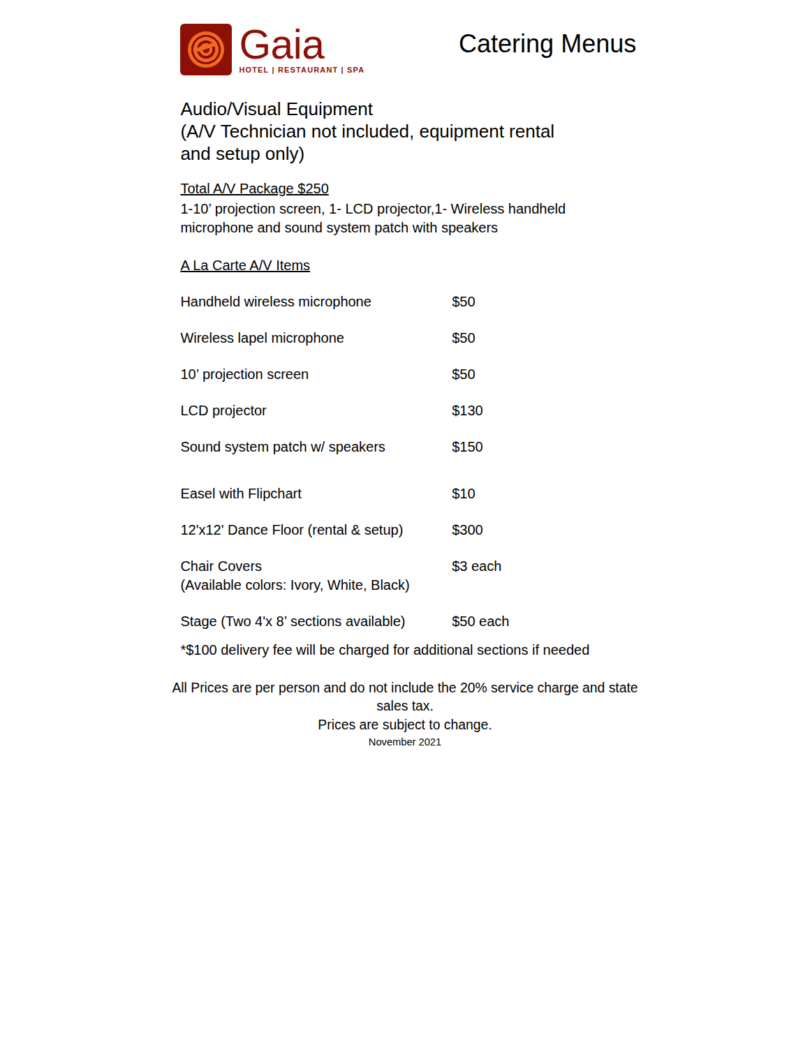Gaia
HOTEL | RESTAURANT | SPA
Catering Menus
Audio/Visual Equipment
(A/V Technician not included, equipment rental and setup only)
Total A/V Package $250
1-10’ projection screen, 1- LCD projector,1- Wireless handheld microphone and sound system patch with speakers
A La Carte A/V Items
| Handheld wireless microphone | $50 |
| Wireless lapel microphone | $50 |
| 10’ projection screen | $50 |
| LCD projector | $130 |
| Sound system patch w/ speakers | $150 |
| Easel with Flipchart | $10 |
| 12'x12' Dance Floor (rental & setup) | $300 |
| Chair Covers (Available colors: Ivory, White, Black) | $3 each |
| Stage (Two 4'x 8’ sections available) | $50 each |
*$100 delivery fee will be charged for additional sections if needed
All Prices are per person and do not include the 20% service charge and state sales tax.
Prices are subject to change.
November 2021